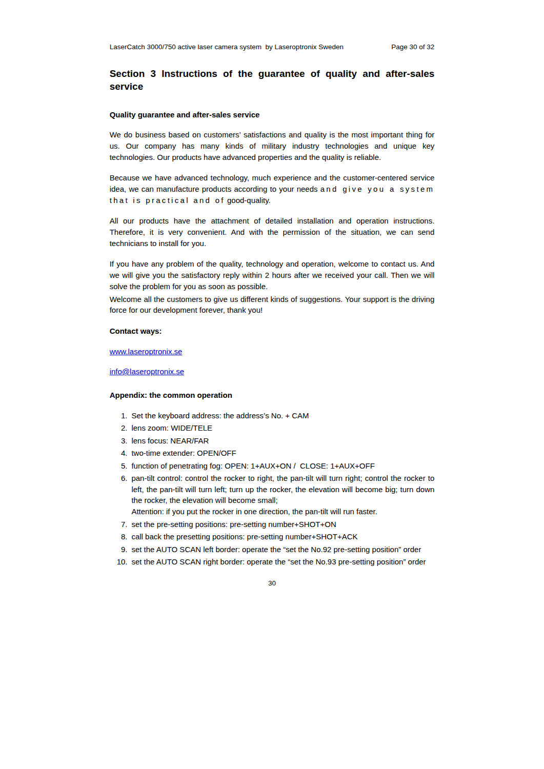LaserCatch 3000/750 active laser camera system by Laseroptronix Sweden
Page 30 of 32
Section 3 Instructions of the guarantee of quality and after-sales service
Quality guarantee and after-sales service
We do business based on customers’ satisfactions and quality is the most important thing for us. Our company has many kinds of military industry technologies and unique key technologies. Our products have advanced properties and the quality is reliable.
Because we have advanced technology, much experience and the customer-centered service idea, we can manufacture products according to your needs and give you a system that is practical and of good-quality.
All our products have the attachment of detailed installation and operation instructions. Therefore, it is very convenient. And with the permission of the situation, we can send technicians to install for you.
If you have any problem of the quality, technology and operation, welcome to contact us. And we will give you the satisfactory reply within 2 hours after we received your call. Then we will solve the problem for you as soon as possible.
Welcome all the customers to give us different kinds of suggestions. Your support is the driving force for our development forever, thank you!
Contact ways:
www.laseroptronix.se
info@laseroptronix.se
Appendix: the common operation
Set the keyboard address: the address’s No. + CAM
lens zoom: WIDE/TELE
lens focus: NEAR/FAR
two-time extender: OPEN/OFF
function of penetrating fog: OPEN: 1+AUX+ON / CLOSE: 1+AUX+OFF
pan-tilt control: control the rocker to right, the pan-tilt will turn right; control the rocker to left, the pan-tilt will turn left; turn up the rocker, the elevation will become big; turn down the rocker, the elevation will become small; Attention: if you put the rocker in one direction, the pan-tilt will run faster.
set the pre-setting positions: pre-setting number+SHOT+ON
call back the presetting positions: pre-setting number+SHOT+ACK
set the AUTO SCAN left border: operate the “set the No.92 pre-setting position” order
set the AUTO SCAN right border: operate the “set the No.93 pre-setting position” order
30